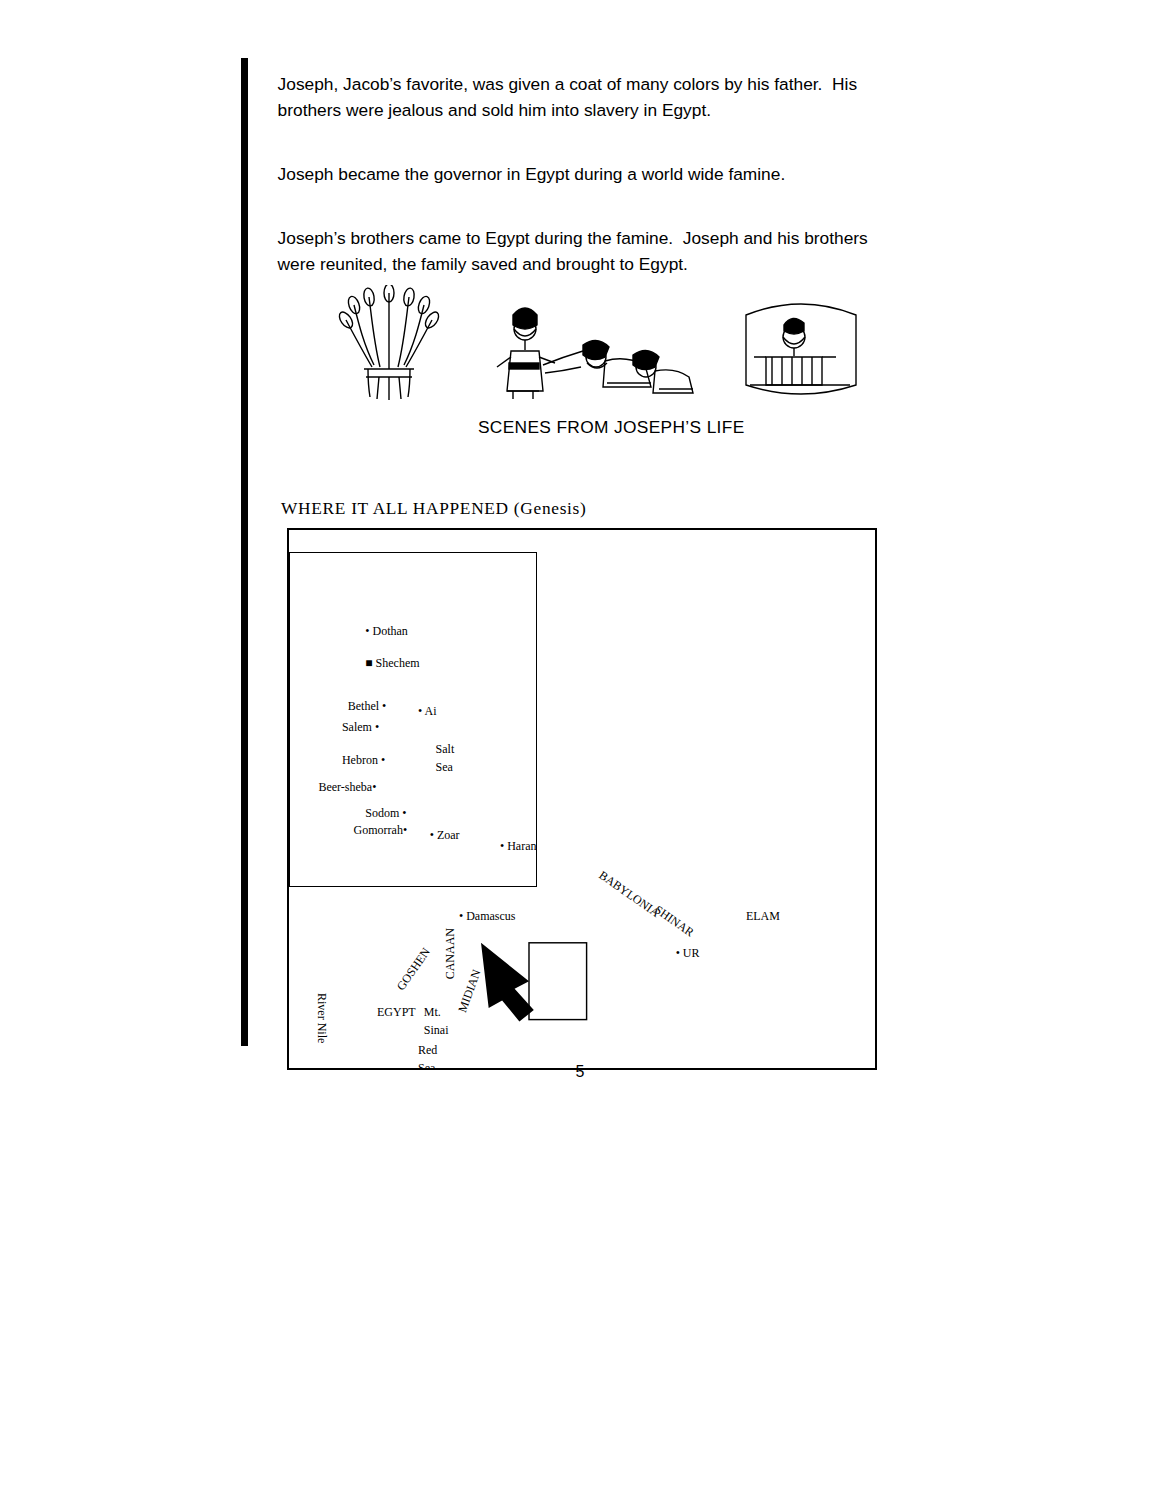Joseph, Jacob’s favorite, was given a coat of many colors by his father. His brothers were jealous and sold him into slavery in Egypt.
Joseph became the governor in Egypt during a world wide famine.
Joseph’s brothers came to Egypt during the famine. Joseph and his brothers were reunited, the family saved and brought to Egypt.
SCENES FROM JOSEPH’S LIFE
WHERE IT ALL HAPPENED (Genesis)
• Dothan ■ Shechem Bethel • • Ai Salem • Hebron • Salt
Sea Beer-sheba• Sodom • Gomorrah• • Zoar • Haran • Damascus CANAAN GOSHEN EGYPT River Nile Mt.
Sinai MIDIAN Red
Sea BABYLONIA SHINAR ELAM • UR
5